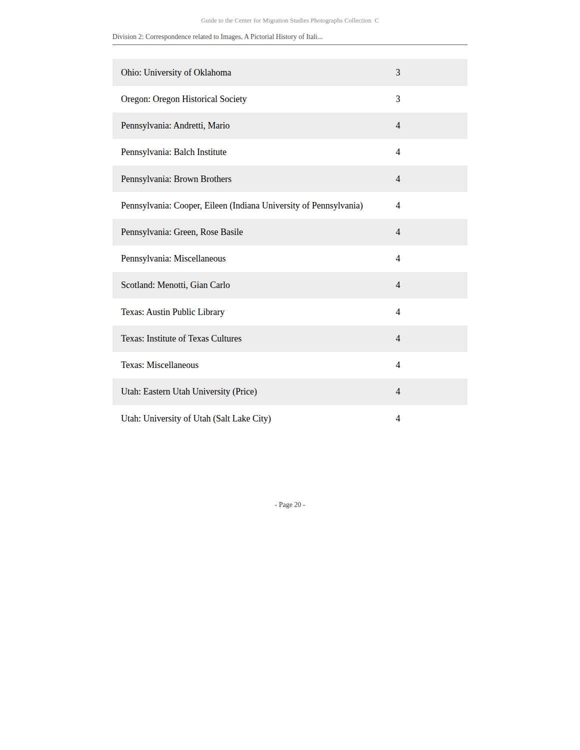Guide to the Center for Migration Studies Photographs Collection C
Division 2: Correspondence related to Images, A Pictorial History of Itali...
| Ohio: University of Oklahoma | 3 |
| Oregon: Oregon Historical Society | 3 |
| Pennsylvania: Andretti, Mario | 4 |
| Pennsylvania: Balch Institute | 4 |
| Pennsylvania: Brown Brothers | 4 |
| Pennsylvania: Cooper, Eileen (Indiana University of Pennsylvania) | 4 |
| Pennsylvania: Green, Rose Basile | 4 |
| Pennsylvania: Miscellaneous | 4 |
| Scotland: Menotti, Gian Carlo | 4 |
| Texas: Austin Public Library | 4 |
| Texas: Institute of Texas Cultures | 4 |
| Texas: Miscellaneous | 4 |
| Utah: Eastern Utah University (Price) | 4 |
| Utah: University of Utah (Salt Lake City) | 4 |
- Page 20 -